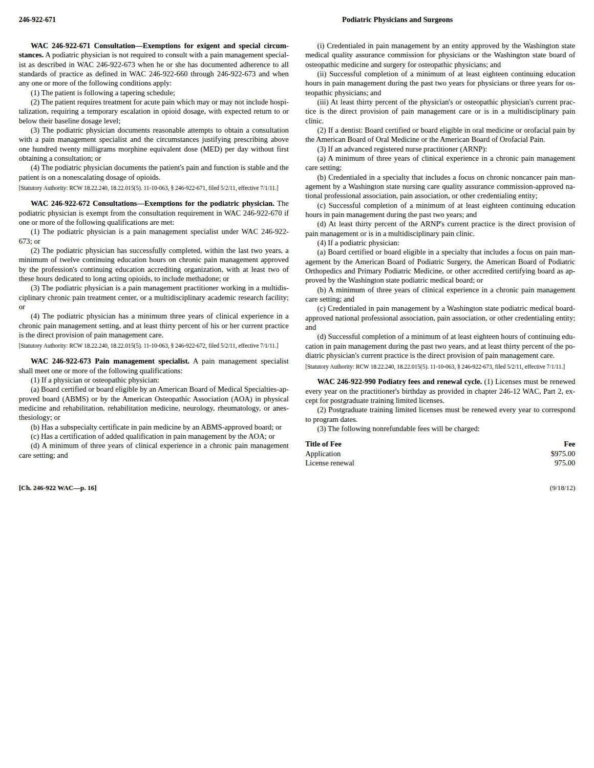246-922-671 Podiatric Physicians and Surgeons
WAC 246-922-671 Consultation—Exemptions for exigent and special circumstances. A podiatric physician is not required to consult with a pain management specialist as described in WAC 246-922-673 when he or she has documented adherence to all standards of practice as defined in WAC 246-922-660 through 246-922-673 and when any one or more of the following conditions apply:
(1) The patient is following a tapering schedule;
(2) The patient requires treatment for acute pain which may or may not include hospitalization, requiring a temporary escalation in opioid dosage, with expected return to or below their baseline dosage level;
(3) The podiatric physician documents reasonable attempts to obtain a consultation with a pain management specialist and the circumstances justifying prescribing above one hundred twenty milligrams morphine equivalent dose (MED) per day without first obtaining a consultation; or
(4) The podiatric physician documents the patient's pain and function is stable and the patient is on a nonescalating dosage of opioids.
[Statutory Authority: RCW 18.22.240, 18.22.015(5). 11-10-063, § 246-922-671, filed 5/2/11, effective 7/1/11.]
WAC 246-922-672 Consultations—Exemptions for the podiatric physician. The podiatric physician is exempt from the consultation requirement in WAC 246-922-670 if one or more of the following qualifications are met:
(1) The podiatric physician is a pain management specialist under WAC 246-922-673; or
(2) The podiatric physician has successfully completed, within the last two years, a minimum of twelve continuing education hours on chronic pain management approved by the profession's continuing education accrediting organization, with at least two of these hours dedicated to long acting opioids, to include methadone; or
(3) The podiatric physician is a pain management practitioner working in a multidisciplinary chronic pain treatment center, or a multidisciplinary academic research facility; or
(4) The podiatric physician has a minimum three years of clinical experience in a chronic pain management setting, and at least thirty percent of his or her current practice is the direct provision of pain management care.
[Statutory Authority: RCW 18.22.240, 18.22.015(5). 11-10-063, § 246-922-672, filed 5/2/11, effective 7/1/11.]
WAC 246-922-673 Pain management specialist. A pain management specialist shall meet one or more of the following qualifications:
(1) If a physician or osteopathic physician:
(a) Board certified or board eligible by an American Board of Medical Specialties-approved board (ABMS) or by the American Osteopathic Association (AOA) in physical medicine and rehabilitation, rehabilitation medicine, neurology, rheumatology, or anesthesiology; or
(b) Has a subspecialty certificate in pain medicine by an ABMS-approved board; or
(c) Has a certification of added qualification in pain management by the AOA; or
(d) A minimum of three years of clinical experience in a chronic pain management care setting; and
(i) Credentialed in pain management by an entity approved by the Washington state medical quality assurance commission for physicians or the Washington state board of osteopathic medicine and surgery for osteopathic physicians; and
(ii) Successful completion of a minimum of at least eighteen continuing education hours in pain management during the past two years for physicians or three years for osteopathic physicians; and
(iii) At least thirty percent of the physician's or osteopathic physician's current practice is the direct provision of pain management care or is in a multidisciplinary pain clinic.
(2) If a dentist: Board certified or board eligible in oral medicine or orofacial pain by the American Board of Oral Medicine or the American Board of Orofacial Pain.
(3) If an advanced registered nurse practitioner (ARNP):
(a) A minimum of three years of clinical experience in a chronic pain management care setting;
(b) Credentialed in a specialty that includes a focus on chronic noncancer pain management by a Washington state nursing care quality assurance commission-approved national professional association, pain association, or other credentialing entity;
(c) Successful completion of a minimum of at least eighteen continuing education hours in pain management during the past two years; and
(d) At least thirty percent of the ARNP's current practice is the direct provision of pain management or is in a multidisciplinary pain clinic.
(4) If a podiatric physician:
(a) Board certified or board eligible in a specialty that includes a focus on pain management by the American Board of Podiatric Surgery, the American Board of Podiatric Orthopedics and Primary Podiatric Medicine, or other accredited certifying board as approved by the Washington state podiatric medical board; or
(b) A minimum of three years of clinical experience in a chronic pain management care setting; and
(c) Credentialed in pain management by a Washington state podiatric medical board-approved national professional association, pain association, or other credentialing entity; and
(d) Successful completion of a minimum of at least eighteen hours of continuing education in pain management during the past two years, and at least thirty percent of the podiatric physician's current practice is the direct provision of pain management care.
[Statutory Authority: RCW 18.22.240, 18.22.015(5). 11-10-063, § 246-922-673, filed 5/2/11, effective 7/1/11.]
WAC 246-922-990 Podiatry fees and renewal cycle. (1) Licenses must be renewed every year on the practitioner's birthday as provided in chapter 246-12 WAC, Part 2, except for postgraduate training limited licenses.
(2) Postgraduate training limited licenses must be renewed every year to correspond to program dates.
(3) The following nonrefundable fees will be charged:
| Title of Fee | Fee |
| --- | --- |
| Application | $975.00 |
| License renewal | 975.00 |
[Ch. 246-922 WAC—p. 16] (9/18/12)